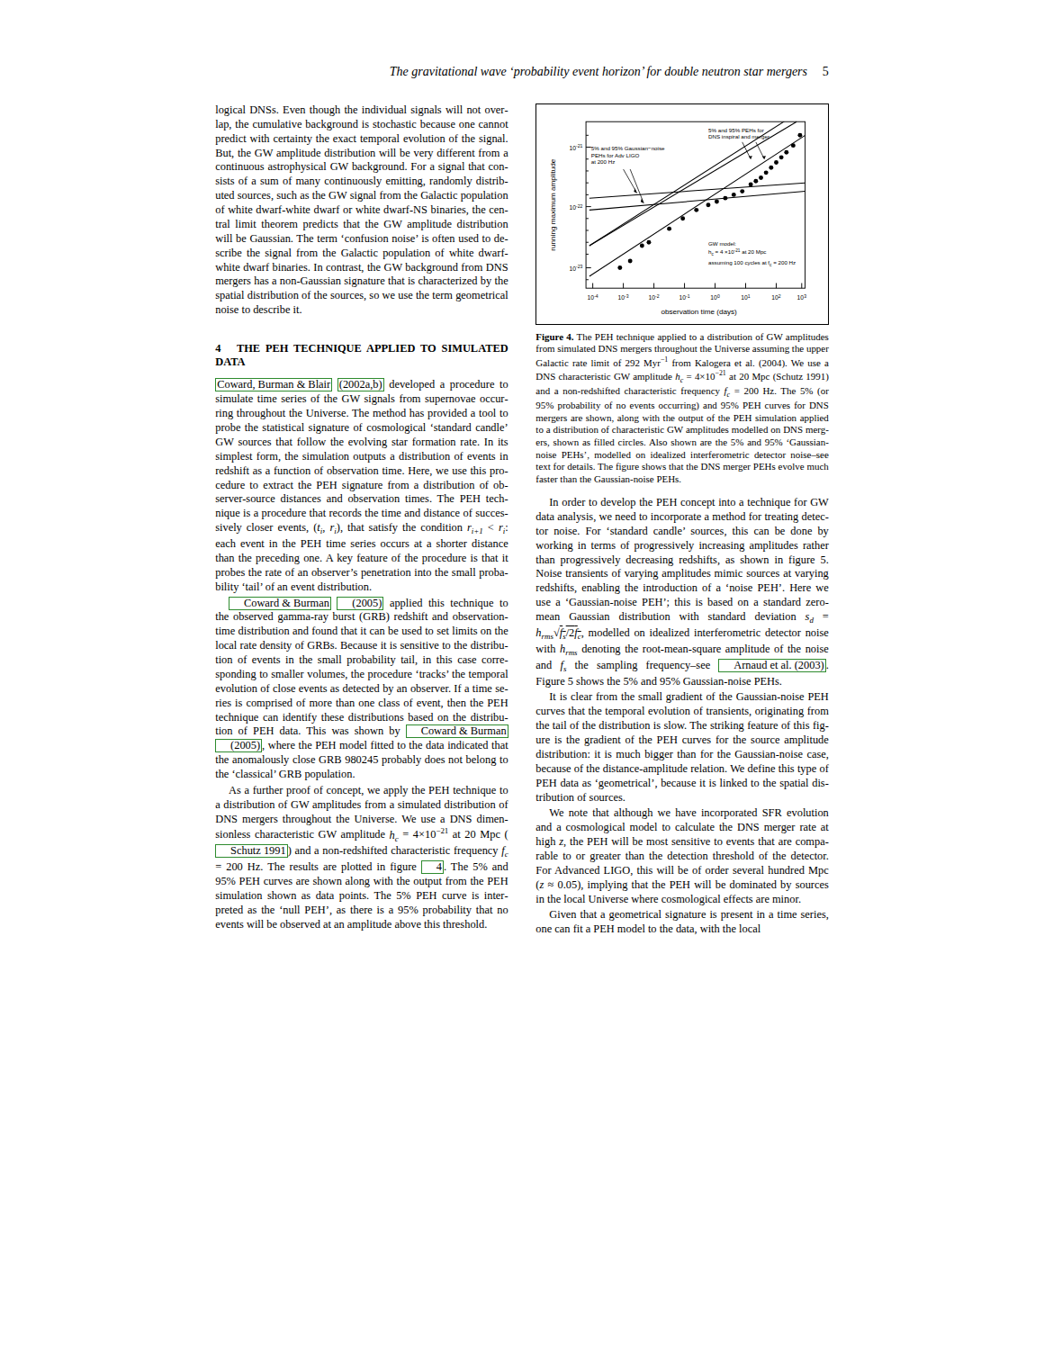The gravitational wave ‘probability event horizon’ for double neutron star mergers5
logical DNSs. Even though the individual signals will not overlap, the cumulative background is stochastic because one cannot predict with certainty the exact temporal evolution of the signal. But, the GW amplitude distribution will be very different from a continuous astrophysical GW background. For a signal that consists of a sum of many continuously emitting, randomly distributed sources, such as the GW signal from the Galactic population of white dwarf-white dwarf or white dwarf-NS binaries, the central limit theorem predicts that the GW amplitude distribution will be Gaussian. The term ‘confusion noise’ is often used to describe the signal from the Galactic population of white dwarf-white dwarf binaries. In contrast, the GW background from DNS mergers has a non-Gaussian signature that is characterized by the spatial distribution of the sources, so we use the term geometrical noise to describe it.
4 THE PEH TECHNIQUE APPLIED TO SIMULATED DATA
Coward, Burman & Blair (2002a,b) developed a procedure to simulate time series of the GW signals from supernovae occurring throughout the Universe. The method has provided a tool to probe the statistical signature of cosmological ‘standard candle’ GW sources that follow the evolving star formation rate. In its simplest form, the simulation outputs a distribution of events in redshift as a function of observation time. Here, we use this procedure to extract the PEH signature from a distribution of observer-source distances and observation times. The PEH technique is a procedure that records the time and distance of successively closer events, (ti, ri), that satisfy the condition ri+1 < ri: each event in the PEH time series occurs at a shorter distance than the preceding one. A key feature of the procedure is that it probes the rate of an observer’s penetration into the small probability ‘tail’ of an event distribution.
Coward & Burman (2005) applied this technique to the observed gamma-ray burst (GRB) redshift and observation-time distribution and found that it can be used to set limits on the local rate density of GRBs. Because it is sensitive to the distribution of events in the small probability tail, in this case corresponding to smaller volumes, the procedure ‘tracks’ the temporal evolution of close events as detected by an observer. If a time series is comprised of more than one class of event, then the PEH technique can identify these distributions based on the distribution of PEH data. This was shown by Coward & Burman (2005), where the PEH model fitted to the data indicated that the anomalously close GRB 980245 probably does not belong to the ‘classical’ GRB population.
As a further proof of concept, we apply the PEH technique to a distribution of GW amplitudes from a simulated distribution of DNS mergers throughout the Universe. We use a DNS dimensionless characteristic GW amplitude hc = 4×10−21 at 20 Mpc (Schutz 1991) and a non-redshifted characteristic frequency fc = 200 Hz. The results are plotted in figure 4. The 5% and 95% PEH curves are shown along with the output from the PEH simulation shown as data points. The 5% PEH curve is interpreted as the ‘null PEH’, as there is a 95% probability that no events will be observed at an amplitude above this threshold.
10-21 10-22 10-23 10-4 10-3 10-2 10-1 100 101 102 103 observation time (days) running maximum amplitude 5% and 95% PEHs for DNS inspiral and merger 5% and 95% Gaussian−noise PEHs for Adv LIGO at 200 Hz GW model: hc = 4 ×10-21 at 20 Mpc assuming 100 cycles at fc = 200 Hz
Figure 4. The PEH technique applied to a distribution of GW amplitudes from simulated DNS mergers throughout the Universe assuming the upper Galactic rate limit of 292 Myr−1 from Kalogera et al. (2004). We use a DNS characteristic GW amplitude hc = 4×10−21 at 20 Mpc (Schutz 1991) and a non-redshifted characteristic frequency fc = 200 Hz. The 5% (or 95% probability of no events occurring) and 95% PEH curves for DNS mergers are shown, along with the output of the PEH simulation applied to a distribution of characteristic GW amplitudes modelled on DNS mergers, shown as filled circles. Also shown are the 5% and 95% ‘Gaussian-noise PEHs’, modelled on idealized interferometric detector noise–see text for details. The figure shows that the DNS merger PEHs evolve much faster than the Gaussian-noise PEHs.
In order to develop the PEH concept into a technique for GW data analysis, we need to incorporate a method for treating detector noise. For ‘standard candle’ sources, this can be done by working in terms of progressively increasing amplitudes rather than progressively decreasing redshifts, as shown in figure 5. Noise transients of varying amplitudes mimic sources at varying redshifts, enabling the introduction of a ‘noise PEH’. Here we use a ‘Gaussian-noise PEH’; this is based on a standard zero-mean Gaussian distribution with standard deviation sd = hrms√fs/2fc, modelled on idealized interferometric detector noise with hrms denoting the root-mean-square amplitude of the noise and fs the sampling frequency–see Arnaud et al. (2003). Figure 5 shows the 5% and 95% Gaussian-noise PEHs.
It is clear from the small gradient of the Gaussian-noise PEH curves that the temporal evolution of transients, originating from the tail of the distribution is slow. The striking feature of this figure is the gradient of the PEH curves for the source amplitude distribution: it is much bigger than for the Gaussian-noise case, because of the distance-amplitude relation. We define this type of PEH data as ‘geometrical’, because it is linked to the spatial distribution of sources.
We note that although we have incorporated SFR evolution and a cosmological model to calculate the DNS merger rate at high z, the PEH will be most sensitive to events that are comparable to or greater than the detection threshold of the detector. For Advanced LIGO, this will be of order several hundred Mpc (z ≈ 0.05), implying that the PEH will be dominated by sources in the local Universe where cosmological effects are minor.
Given that a geometrical signature is present in a time series, one can fit a PEH model to the data, with the local